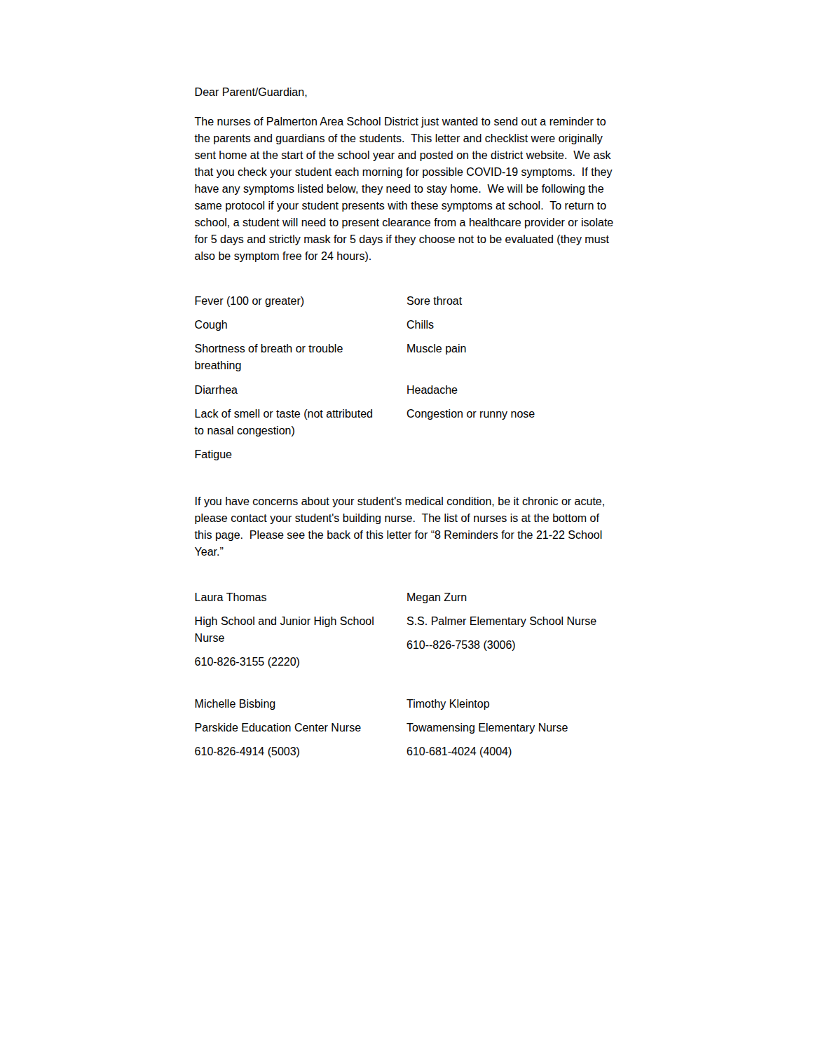Dear Parent/Guardian,
The nurses of Palmerton Area School District just wanted to send out a reminder to the parents and guardians of the students. This letter and checklist were originally sent home at the start of the school year and posted on the district website. We ask that you check your student each morning for possible COVID-19 symptoms. If they have any symptoms listed below, they need to stay home. We will be following the same protocol if your student presents with these symptoms at school. To return to school, a student will need to present clearance from a healthcare provider or isolate for 5 days and strictly mask for 5 days if they choose not to be evaluated (they must also be symptom free for 24 hours).
| Fever (100 or greater) | Sore throat |
| Cough | Chills |
| Shortness of breath or trouble breathing | Muscle pain |
| Diarrhea | Headache |
| Lack of smell or taste (not attributed to nasal congestion) | Congestion or runny nose |
| Fatigue | |
If you have concerns about your student's medical condition, be it chronic or acute, please contact your student's building nurse. The list of nurses is at the bottom of this page. Please see the back of this letter for “8 Reminders for the 21-22 School Year.”
| Laura Thomas High School and Junior High School Nurse 610-826-3155 (2220) | Megan Zurn S.S. Palmer Elementary School Nurse 610--826-7538 (3006) |
| Michelle Bisbing Parskide Education Center Nurse 610-826-4914 (5003) | Timothy Kleintop Towamensing Elementary Nurse 610-681-4024 (4004) |